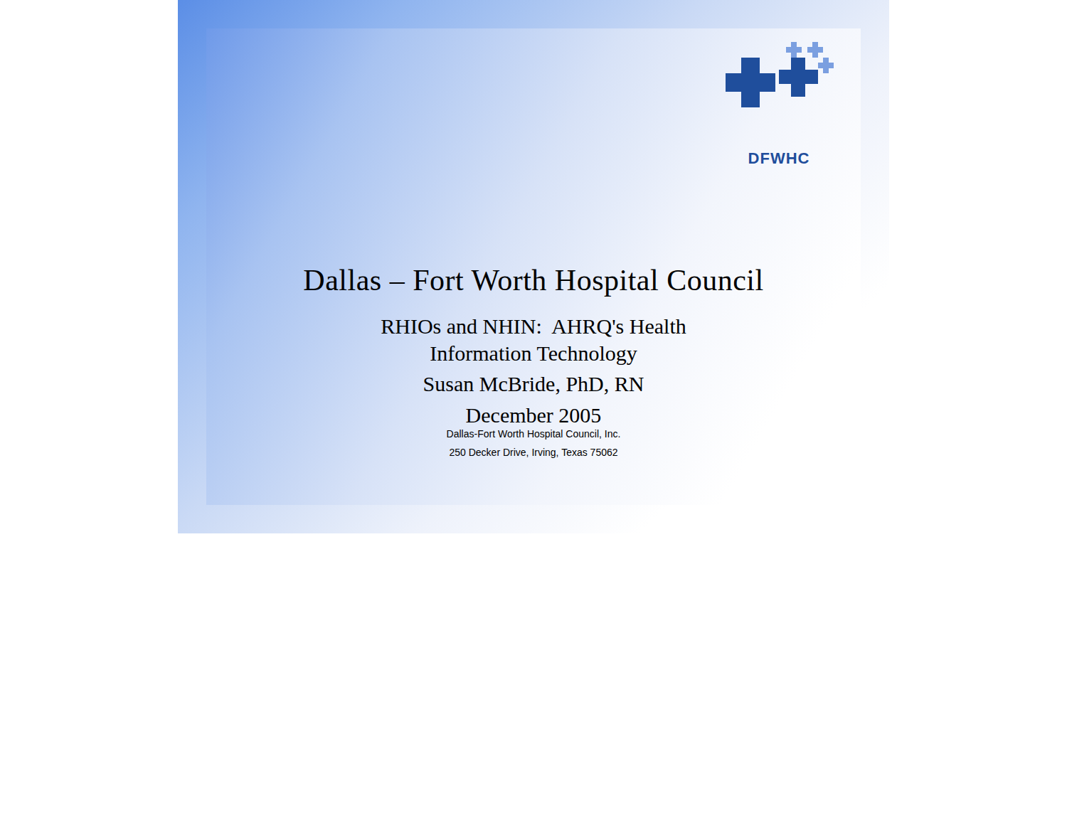DFWHC
Dallas – Fort Worth Hospital Council
RHIOs and NHIN: AHRQ's Health
Information Technology
Susan McBride, PhD, RN
December 2005
Dallas-Fort Worth Hospital Council, Inc.
250 Decker Drive, Irving, Texas 75062